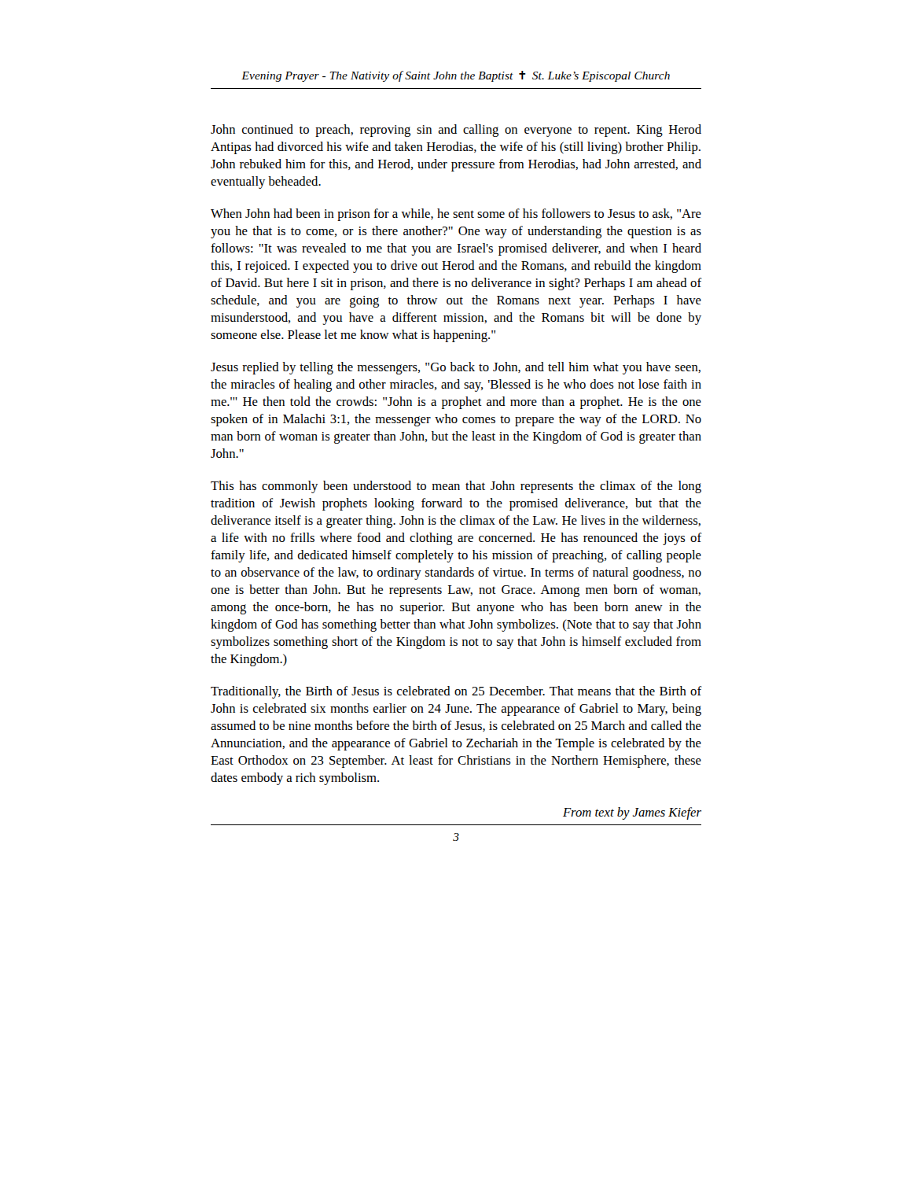Evening Prayer - The Nativity of Saint John the Baptist ✝ St. Luke’s Episcopal Church
John continued to preach, reproving sin and calling on everyone to repent. King Herod Antipas had divorced his wife and taken Herodias, the wife of his (still living) brother Philip. John rebuked him for this, and Herod, under pressure from Herodias, had John arrested, and eventually beheaded.
When John had been in prison for a while, he sent some of his followers to Jesus to ask, "Are you he that is to come, or is there another?" One way of understanding the question is as follows: "It was revealed to me that you are Israel's promised deliverer, and when I heard this, I rejoiced. I expected you to drive out Herod and the Romans, and rebuild the kingdom of David. But here I sit in prison, and there is no deliverance in sight? Perhaps I am ahead of schedule, and you are going to throw out the Romans next year. Perhaps I have misunderstood, and you have a different mission, and the Romans bit will be done by someone else. Please let me know what is happening."
Jesus replied by telling the messengers, "Go back to John, and tell him what you have seen, the miracles of healing and other miracles, and say, 'Blessed is he who does not lose faith in me.'" He then told the crowds: "John is a prophet and more than a prophet. He is the one spoken of in Malachi 3:1, the messenger who comes to prepare the way of the LORD. No man born of woman is greater than John, but the least in the Kingdom of God is greater than John."
This has commonly been understood to mean that John represents the climax of the long tradition of Jewish prophets looking forward to the promised deliverance, but that the deliverance itself is a greater thing. John is the climax of the Law. He lives in the wilderness, a life with no frills where food and clothing are concerned. He has renounced the joys of family life, and dedicated himself completely to his mission of preaching, of calling people to an observance of the law, to ordinary standards of virtue. In terms of natural goodness, no one is better than John. But he represents Law, not Grace. Among men born of woman, among the once-born, he has no superior. But anyone who has been born anew in the kingdom of God has something better than what John symbolizes. (Note that to say that John symbolizes something short of the Kingdom is not to say that John is himself excluded from the Kingdom.)
Traditionally, the Birth of Jesus is celebrated on 25 December. That means that the Birth of John is celebrated six months earlier on 24 June. The appearance of Gabriel to Mary, being assumed to be nine months before the birth of Jesus, is celebrated on 25 March and called the Annunciation, and the appearance of Gabriel to Zechariah in the Temple is celebrated by the East Orthodox on 23 September. At least for Christians in the Northern Hemisphere, these dates embody a rich symbolism.
From text by James Kiefer
3